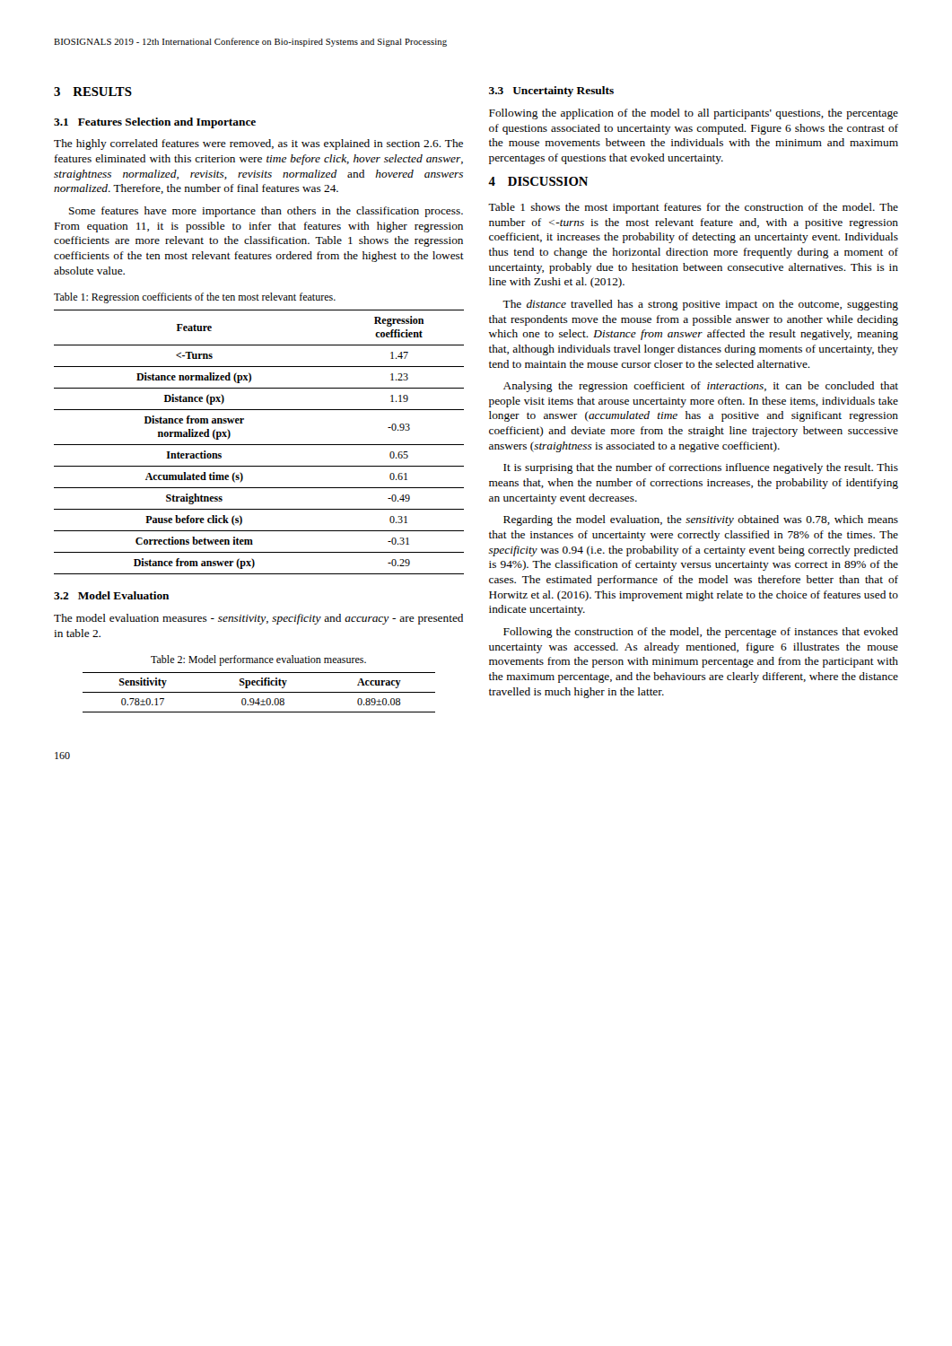BIOSIGNALS 2019 - 12th International Conference on Bio-inspired Systems and Signal Processing
3 RESULTS
3.1 Features Selection and Importance
The highly correlated features were removed, as it was explained in section 2.6. The features eliminated with this criterion were time before click, hover selected answer, straightness normalized, revisits, revisits normalized and hovered answers normalized. Therefore, the number of final features was 24.
Some features have more importance than others in the classification process. From equation 11, it is possible to infer that features with higher regression coefficients are more relevant to the classification. Table 1 shows the regression coefficients of the ten most relevant features ordered from the highest to the lowest absolute value.
Table 1: Regression coefficients of the ten most relevant features.
| Feature | Regression coefficient |
| --- | --- |
| <-Turns | 1.47 |
| Distance normalized (px) | 1.23 |
| Distance (px) | 1.19 |
| Distance from answer normalized (px) | -0.93 |
| Interactions | 0.65 |
| Accumulated time (s) | 0.61 |
| Straightness | -0.49 |
| Pause before click (s) | 0.31 |
| Corrections between item | -0.31 |
| Distance from answer (px) | -0.29 |
3.2 Model Evaluation
The model evaluation measures - sensitivity, specificity and accuracy - are presented in table 2.
Table 2: Model performance evaluation measures.
| Sensitivity | Specificity | Accuracy |
| --- | --- | --- |
| 0.78±0.17 | 0.94±0.08 | 0.89±0.08 |
3.3 Uncertainty Results
Following the application of the model to all participants' questions, the percentage of questions associated to uncertainty was computed. Figure 6 shows the contrast of the mouse movements between the individuals with the minimum and maximum percentages of questions that evoked uncertainty.
4 DISCUSSION
Table 1 shows the most important features for the construction of the model. The number of <-turns is the most relevant feature and, with a positive regression coefficient, it increases the probability of detecting an uncertainty event. Individuals thus tend to change the horizontal direction more frequently during a moment of uncertainty, probably due to hesitation between consecutive alternatives. This is in line with Zushi et al. (2012).
The distance travelled has a strong positive impact on the outcome, suggesting that respondents move the mouse from a possible answer to another while deciding which one to select. Distance from answer affected the result negatively, meaning that, although individuals travel longer distances during moments of uncertainty, they tend to maintain the mouse cursor closer to the selected alternative.
Analysing the regression coefficient of interactions, it can be concluded that people visit items that arouse uncertainty more often. In these items, individuals take longer to answer (accumulated time has a positive and significant regression coefficient) and deviate more from the straight line trajectory between successive answers (straightness is associated to a negative coefficient).
It is surprising that the number of corrections influence negatively the result. This means that, when the number of corrections increases, the probability of identifying an uncertainty event decreases.
Regarding the model evaluation, the sensitivity obtained was 0.78, which means that the instances of uncertainty were correctly classified in 78% of the times. The specificity was 0.94 (i.e. the probability of a certainty event being correctly predicted is 94%). The classification of certainty versus uncertainty was correct in 89% of the cases. The estimated performance of the model was therefore better than that of Horwitz et al. (2016). This improvement might relate to the choice of features used to indicate uncertainty.
Following the construction of the model, the percentage of instances that evoked uncertainty was accessed. As already mentioned, figure 6 illustrates the mouse movements from the person with minimum percentage and from the participant with the maximum percentage, and the behaviours are clearly different, where the distance travelled is much higher in the latter.
160